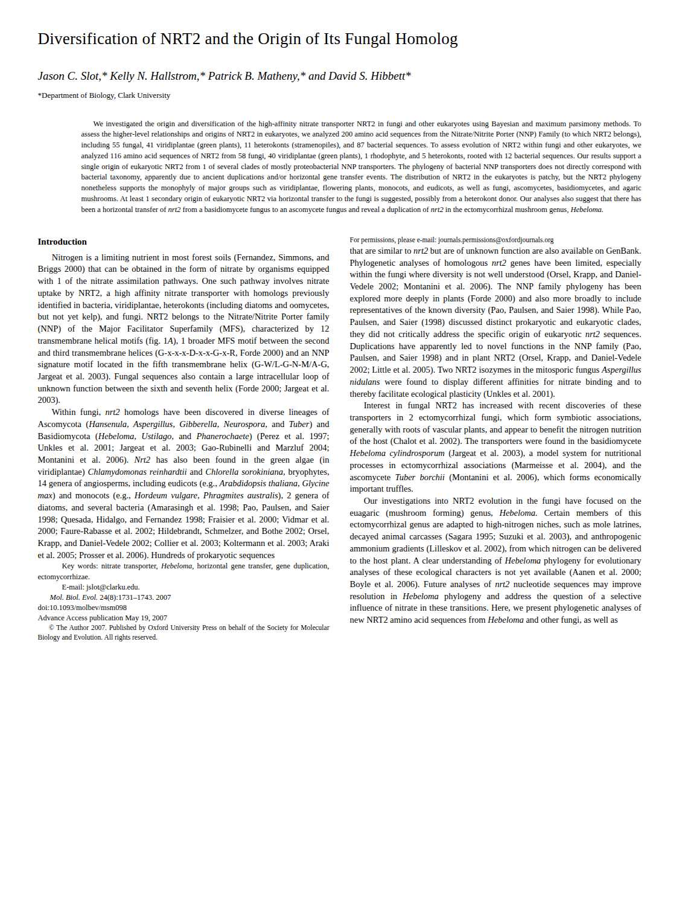Diversification of NRT2 and the Origin of Its Fungal Homolog
Jason C. Slot,* Kelly N. Hallstrom,* Patrick B. Matheny,* and David S. Hibbett*
*Department of Biology, Clark University
We investigated the origin and diversification of the high-affinity nitrate transporter NRT2 in fungi and other eukaryotes using Bayesian and maximum parsimony methods. To assess the higher-level relationships and origins of NRT2 in eukaryotes, we analyzed 200 amino acid sequences from the Nitrate/Nitrite Porter (NNP) Family (to which NRT2 belongs), including 55 fungal, 41 viridiplantae (green plants), 11 heterokonts (stramenopiles), and 87 bacterial sequences. To assess evolution of NRT2 within fungi and other eukaryotes, we analyzed 116 amino acid sequences of NRT2 from 58 fungi, 40 viridiplantae (green plants), 1 rhodophyte, and 5 heterokonts, rooted with 12 bacterial sequences. Our results support a single origin of eukaryotic NRT2 from 1 of several clades of mostly proteobacterial NNP transporters. The phylogeny of bacterial NNP transporters does not directly correspond with bacterial taxonomy, apparently due to ancient duplications and/or horizontal gene transfer events. The distribution of NRT2 in the eukaryotes is patchy, but the NRT2 phylogeny nonetheless supports the monophyly of major groups such as viridiplantae, flowering plants, monocots, and eudicots, as well as fungi, ascomycetes, basidiomycetes, and agaric mushrooms. At least 1 secondary origin of eukaryotic NRT2 via horizontal transfer to the fungi is suggested, possibly from a heterokont donor. Our analyses also suggest that there has been a horizontal transfer of nrt2 from a basidiomycete fungus to an ascomycete fungus and reveal a duplication of nrt2 in the ectomycorrhizal mushroom genus, Hebeloma.
Introduction
Nitrogen is a limiting nutrient in most forest soils (Fernandez, Simmons, and Briggs 2000) that can be obtained in the form of nitrate by organisms equipped with 1 of the nitrate assimilation pathways. One such pathway involves nitrate uptake by NRT2, a high affinity nitrate transporter with homologs previously identified in bacteria, viridiplantae, heterokonts (including diatoms and oomycetes, but not yet kelp), and fungi. NRT2 belongs to the Nitrate/Nitrite Porter family (NNP) of the Major Facilitator Superfamily (MFS), characterized by 12 transmembrane helical motifs (fig. 1A), 1 broader MFS motif between the second and third transmembrane helices (G-x-x-x-D-x-x-G-x-R, Forde 2000) and an NNP signature motif located in the fifth transmembrane helix (G-W/L-G-N-M/A-G, Jargeat et al. 2003). Fungal sequences also contain a large intracellular loop of unknown function between the sixth and seventh helix (Forde 2000; Jargeat et al. 2003).
Within fungi, nrt2 homologs have been discovered in diverse lineages of Ascomycota (Hansenula, Aspergillus, Gibberella, Neurospora, and Tuber) and Basidiomycota (Hebeloma, Ustilago, and Phanerochaete) (Perez et al. 1997; Unkles et al. 2001; Jargeat et al. 2003; Gao-Rubinelli and Marzluf 2004; Montanini et al. 2006). Nrt2 has also been found in the green algae (in viridiplantae) Chlamydomonas reinhardtii and Chlorella sorokiniana, bryophytes, 14 genera of angiosperms, including eudicots (e.g., Arabdidopsis thaliana, Glycine max) and monocots (e.g., Hordeum vulgare, Phragmites australis), 2 genera of diatoms, and several bacteria (Amarasingh et al. 1998; Pao, Paulsen, and Saier 1998; Quesada, Hidalgo, and Fernandez 1998; Fraisier et al. 2000; Vidmar et al. 2000; Faure-Rabasse et al. 2002; Hildebrandt, Schmelzer, and Bothe 2002; Orsel, Krapp, and Daniel-Vedele 2002; Collier et al. 2003; Koltermann et al. 2003; Araki et al. 2005; Prosser et al. 2006). Hundreds of prokaryotic sequences
Key words: nitrate transporter, Hebeloma, horizontal gene transfer, gene duplication, ectomycorrhizae.
E-mail: jslot@clarku.edu.
Mol. Biol. Evol. 24(8):1731–1743. 2007
doi:10.1093/molbev/msm098
Advance Access publication May 19, 2007
© The Author 2007. Published by Oxford University Press on behalf of the Society for Molecular Biology and Evolution. All rights reserved.
For permissions, please e-mail: journals.permissions@oxfordjournals.org
that are similar to nrt2 but are of unknown function are also available on GenBank. Phylogenetic analyses of homologous nrt2 genes have been limited, especially within the fungi where diversity is not well understood (Orsel, Krapp, and Daniel-Vedele 2002; Montanini et al. 2006). The NNP family phylogeny has been explored more deeply in plants (Forde 2000) and also more broadly to include representatives of the known diversity (Pao, Paulsen, and Saier 1998). While Pao, Paulsen, and Saier (1998) discussed distinct prokaryotic and eukaryotic clades, they did not critically address the specific origin of eukaryotic nrt2 sequences. Duplications have apparently led to novel functions in the NNP family (Pao, Paulsen, and Saier 1998) and in plant NRT2 (Orsel, Krapp, and Daniel-Vedele 2002; Little et al. 2005). Two NRT2 isozymes in the mitosporic fungus Aspergillus nidulans were found to display different affinities for nitrate binding and to thereby facilitate ecological plasticity (Unkles et al. 2001).
Interest in fungal NRT2 has increased with recent discoveries of these transporters in 2 ectomycorrhizal fungi, which form symbiotic associations, generally with roots of vascular plants, and appear to benefit the nitrogen nutrition of the host (Chalot et al. 2002). The transporters were found in the basidiomycete Hebeloma cylindrosporum (Jargeat et al. 2003), a model system for nutritional processes in ectomycorrhizal associations (Marmeisse et al. 2004), and the ascomycete Tuber borchii (Montanini et al. 2006), which forms economically important truffles.
Our investigations into NRT2 evolution in the fungi have focused on the euagaric (mushroom forming) genus, Hebeloma. Certain members of this ectomycorrhizal genus are adapted to high-nitrogen niches, such as mole latrines, decayed animal carcasses (Sagara 1995; Suzuki et al. 2003), and anthropogenic ammonium gradients (Lilleskov et al. 2002), from which nitrogen can be delivered to the host plant. A clear understanding of Hebeloma phylogeny for evolutionary analyses of these ecological characters is not yet available (Aanen et al. 2000; Boyle et al. 2006). Future analyses of nrt2 nucleotide sequences may improve resolution in Hebeloma phylogeny and address the question of a selective influence of nitrate in these transitions. Here, we present phylogenetic analyses of new NRT2 amino acid sequences from Hebeloma and other fungi, as well as